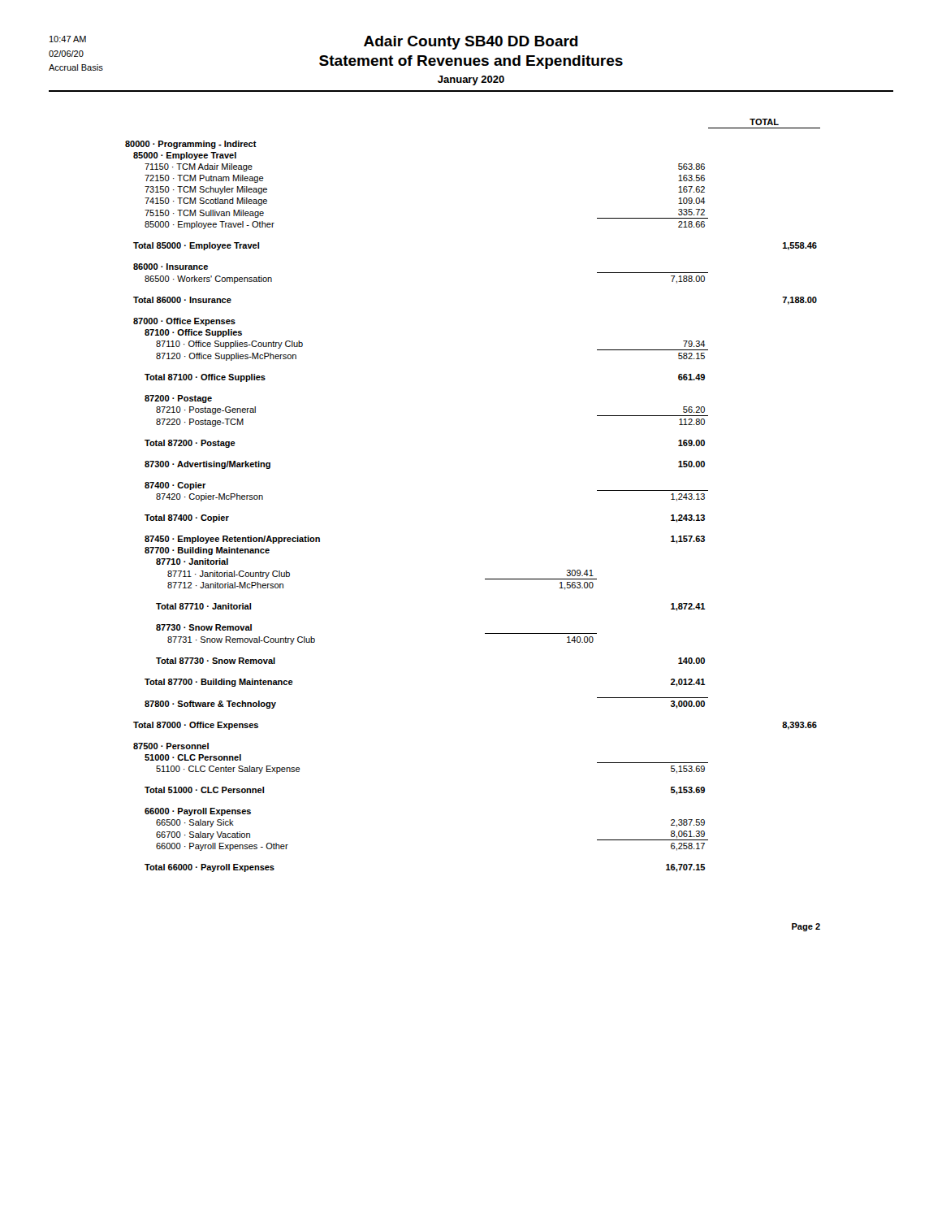10:47 AM
02/06/20
Accrual Basis
Adair County SB40 DD Board
Statement of Revenues and Expenditures
January 2020
| | | | TOTAL |
| 80000 · Programming - Indirect | | | |
| 85000 · Employee Travel | | | |
| 71150 · TCM Adair Mileage | | 563.86 | |
| 72150 · TCM Putnam Mileage | | 163.56 | |
| 73150 · TCM Schuyler Mileage | | 167.62 | |
| 74150 · TCM Scotland Mileage | | 109.04 | |
| 75150 · TCM Sullivan Mileage | | 335.72 | |
| 85000 · Employee Travel - Other | | 218.66 | |
| Total 85000 · Employee Travel | | | 1,558.46 |
| 86000 · Insurance | | | |
| 86500 · Workers' Compensation | | 7,188.00 | |
| Total 86000 · Insurance | | | 7,188.00 |
| 87000 · Office Expenses | | | |
| 87100 · Office Supplies | | | |
| 87110 · Office Supplies-Country Club | | 79.34 | |
| 87120 · Office Supplies-McPherson | | 582.15 | |
| Total 87100 · Office Supplies | | 661.49 | |
| 87200 · Postage | | | |
| 87210 · Postage-General | | 56.20 | |
| 87220 · Postage-TCM | | 112.80 | |
| Total 87200 · Postage | | 169.00 | |
| 87300 · Advertising/Marketing | | 150.00 | |
| 87400 · Copier | | | |
| 87420 · Copier-McPherson | | 1,243.13 | |
| Total 87400 · Copier | | 1,243.13 | |
| 87450 · Employee Retention/Appreciation | | 1,157.63 | |
| 87700 · Building Maintenance | | | |
| 87710 · Janitorial | | | |
| 87711 · Janitorial-Country Club | 309.41 | | |
| 87712 · Janitorial-McPherson | 1,563.00 | | |
| Total 87710 · Janitorial | | 1,872.41 | |
| 87730 · Snow Removal | | | |
| 87731 · Snow Removal-Country Club | 140.00 | | |
| Total 87730 · Snow Removal | | 140.00 | |
| Total 87700 · Building Maintenance | | 2,012.41 | |
| 87800 · Software & Technology | | 3,000.00 | |
| Total 87000 · Office Expenses | | | 8,393.66 |
| 87500 · Personnel | | | |
| 51000 · CLC Personnel | | | |
| 51100 · CLC Center Salary Expense | | 5,153.69 | |
| Total 51000 · CLC Personnel | | 5,153.69 | |
| 66000 · Payroll Expenses | | | |
| 66500 · Salary Sick | | 2,387.59 | |
| 66700 · Salary Vacation | | 8,061.39 | |
| 66000 · Payroll Expenses - Other | | 6,258.17 | |
| Total 66000 · Payroll Expenses | | 16,707.15 | |
Page 2